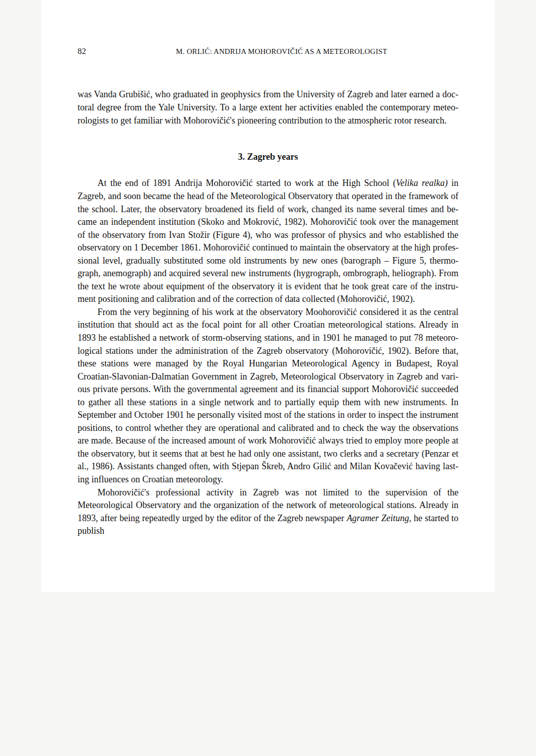82 M. Orlić: Andrija Mohorovičić as a meteorologist
was Vanda Grubišić, who graduated in geophysics from the University of Zagreb and later earned a doctoral degree from the Yale University. To a large extent her activities enabled the contemporary meteorologists to get familiar with Mohorovičić's pioneering contribution to the atmospheric rotor research.
3. Zagreb years
At the end of 1891 Andrija Mohorovičić started to work at the High School (Velika realka) in Zagreb, and soon became the head of the Meteorological Observatory that operated in the framework of the school. Later, the observatory broadened its field of work, changed its name several times and became an independent institution (Skoko and Mokrović, 1982). Mohorovičić took over the management of the observatory from Ivan Stožir (Figure 4), who was professor of physics and who established the observatory on 1 December 1861. Mohorovičić continued to maintain the observatory at the high professional level, gradually substituted some old instruments by new ones (barograph – Figure 5, thermograph, anemograph) and acquired several new instruments (hygrograph, ombrograph, heliograph). From the text he wrote about equipment of the observatory it is evident that he took great care of the instrument positioning and calibration and of the correction of data collected (Mohorovičić, 1902).
From the very beginning of his work at the observatory Moohorovičić considered it as the central institution that should act as the focal point for all other Croatian meteorological stations. Already in 1893 he established a network of storm-observing stations, and in 1901 he managed to put 78 meteorological stations under the administration of the Zagreb observatory (Mohorovičić, 1902). Before that, these stations were managed by the Royal Hungarian Meteorological Agency in Budapest, Royal Croatian-Slavonian-Dalmatian Government in Zagreb, Meteorological Observatory in Zagreb and various private persons. With the governmental agreement and its financial support Mohorovičić succeeded to gather all these stations in a single network and to partially equip them with new instruments. In September and October 1901 he personally visited most of the stations in order to inspect the instrument positions, to control whether they are operational and calibrated and to check the way the observations are made. Because of the increased amount of work Mohorovičić always tried to employ more people at the observatory, but it seems that at best he had only one assistant, two clerks and a secretary (Penzar et al., 1986). Assistants changed often, with Stjepan Škreb, Andro Gilić and Milan Kovačević having lasting influences on Croatian meteorology.
Mohorovičić's professional activity in Zagreb was not limited to the supervision of the Meteorological Observatory and the organization of the network of meteorological stations. Already in 1893, after being repeatedly urged by the editor of the Zagreb newspaper Agramer Zeitung, he started to publish